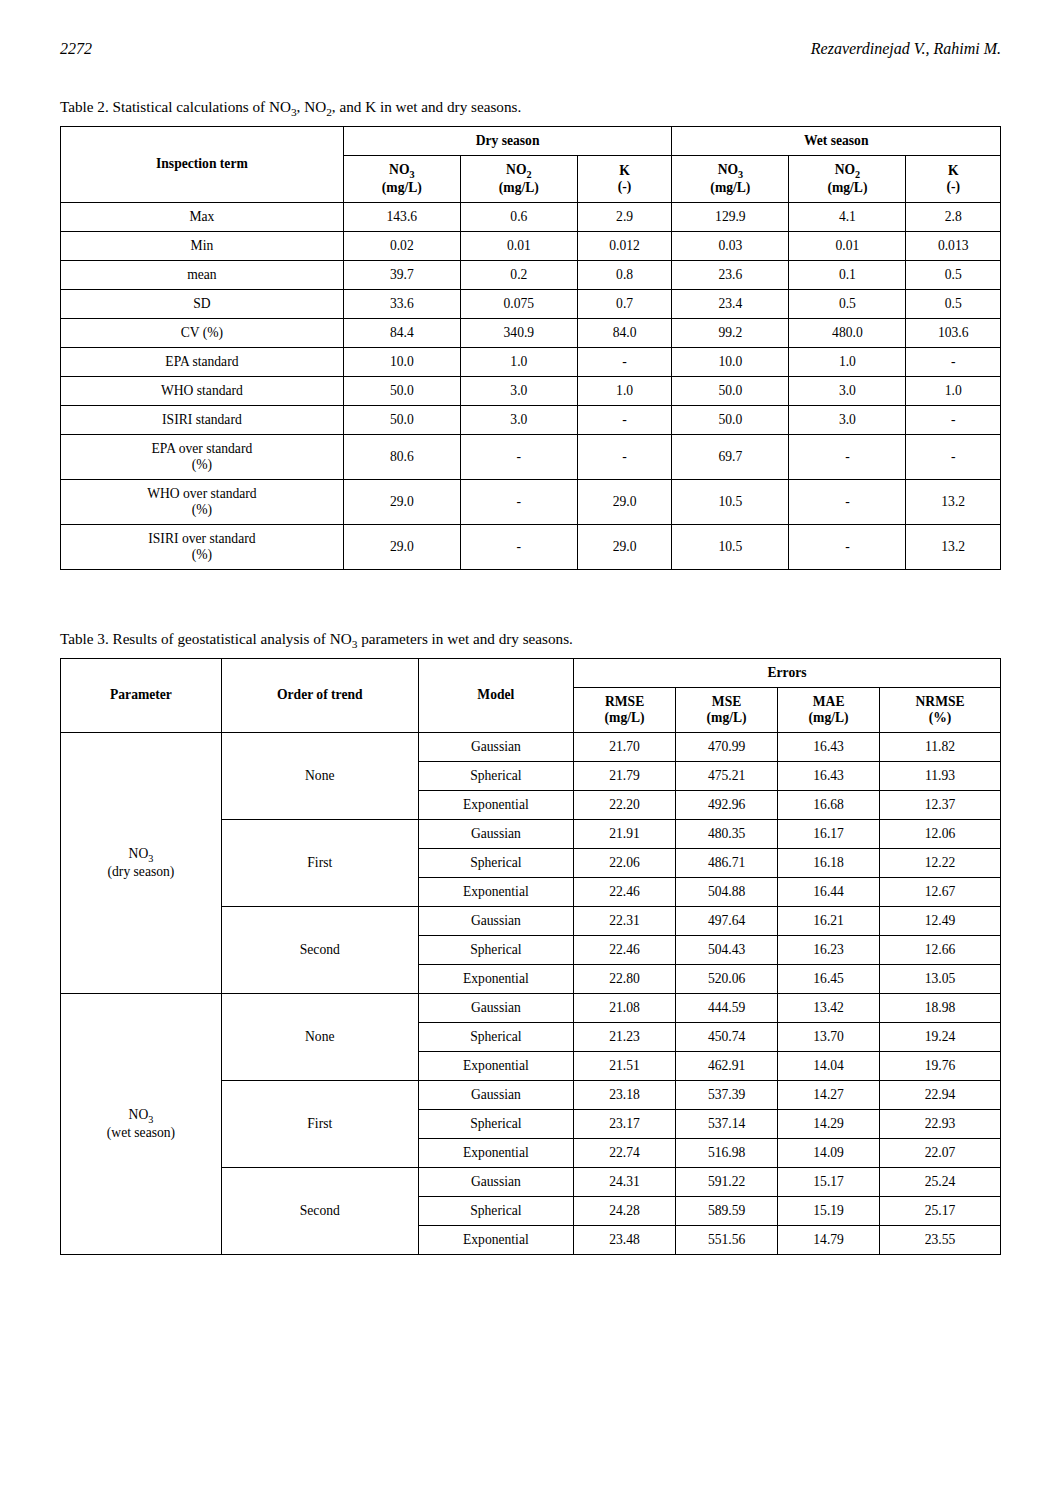2272 Rezaverdinejad V., Rahimi M.
Table 2. Statistical calculations of NO3, NO2, and K in wet and dry seasons.
| Inspection term | Dry season | Wet season |
| --- | --- | --- |
| NO 3 (mg/L) | NO 2 (mg/L) | K (-) | NO 3 (mg/L) | NO 2 (mg/L) | K (-) |
| Max | 143.6 | 0.6 | 2.9 | 129.9 | 4.1 | 2.8 |
| Min | 0.02 | 0.01 | 0.012 | 0.03 | 0.01 | 0.013 |
| mean | 39.7 | 0.2 | 0.8 | 23.6 | 0.1 | 0.5 |
| SD | 33.6 | 0.075 | 0.7 | 23.4 | 0.5 | 0.5 |
| CV (%) | 84.4 | 340.9 | 84.0 | 99.2 | 480.0 | 103.6 |
| EPA standard | 10.0 | 1.0 | - | 10.0 | 1.0 | - |
| WHO standard | 50.0 | 3.0 | 1.0 | 50.0 | 3.0 | 1.0 |
| ISIRI standard | 50.0 | 3.0 | - | 50.0 | 3.0 | - |
| EPA over standard (%) | 80.6 | - | - | 69.7 | - | - |
| WHO over standard (%) | 29.0 | - | 29.0 | 10.5 | - | 13.2 |
| ISIRI over standard (%) | 29.0 | - | 29.0 | 10.5 | - | 13.2 |
Table 3. Results of geostatistical analysis of NO3 parameters in wet and dry seasons.
| Parameter | Order of trend | Model | Errors |
| --- | --- | --- | --- |
| RMSE (mg/L) | MSE (mg/L) | MAE (mg/L) | NRMSE (%) |
| NO 3 (dry season) | None | Gaussian | 21.70 | 470.99 | 16.43 | 11.82 |
| Spherical | 21.79 | 475.21 | 16.43 | 11.93 |
| Exponential | 22.20 | 492.96 | 16.68 | 12.37 |
| First | Gaussian | 21.91 | 480.35 | 16.17 | 12.06 |
| Spherical | 22.06 | 486.71 | 16.18 | 12.22 |
| Exponential | 22.46 | 504.88 | 16.44 | 12.67 |
| Second | Gaussian | 22.31 | 497.64 | 16.21 | 12.49 |
| Spherical | 22.46 | 504.43 | 16.23 | 12.66 |
| Exponential | 22.80 | 520.06 | 16.45 | 13.05 |
| NO 3 (wet season) | None | Gaussian | 21.08 | 444.59 | 13.42 | 18.98 |
| Spherical | 21.23 | 450.74 | 13.70 | 19.24 |
| Exponential | 21.51 | 462.91 | 14.04 | 19.76 |
| First | Gaussian | 23.18 | 537.39 | 14.27 | 22.94 |
| Spherical | 23.17 | 537.14 | 14.29 | 22.93 |
| Exponential | 22.74 | 516.98 | 14.09 | 22.07 |
| Second | Gaussian | 24.31 | 591.22 | 15.17 | 25.24 |
| Spherical | 24.28 | 589.59 | 15.19 | 25.17 |
| Exponential | 23.48 | 551.56 | 14.79 | 23.55 |